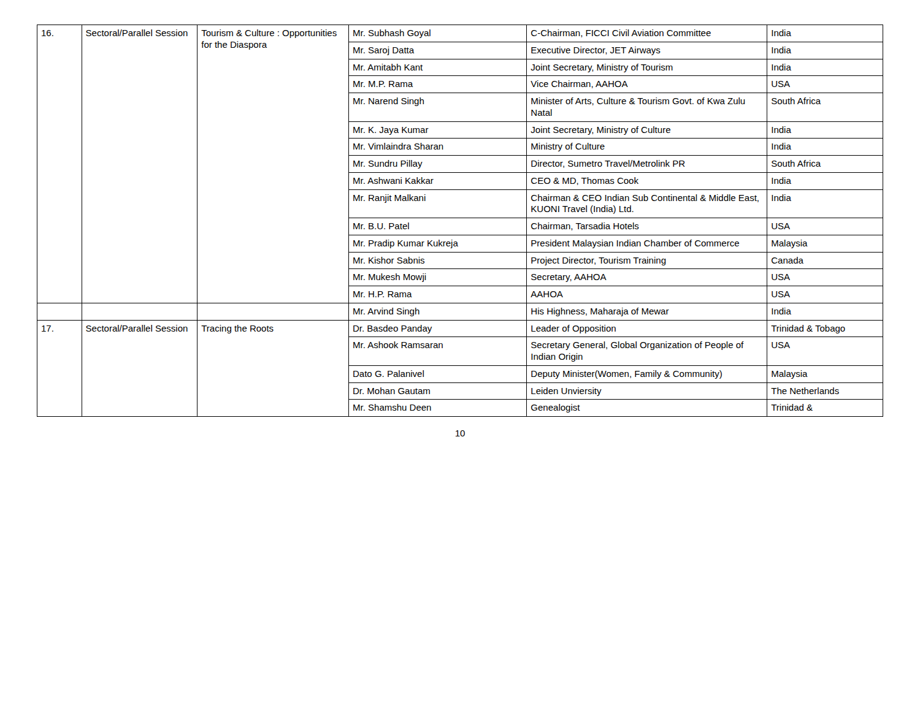| 16. | Sectoral/Parallel Session | Tourism & Culture : Opportunities for the Diaspora | Mr. Subhash Goyal | C-Chairman, FICCI Civil Aviation Committee | India |
| Mr. Saroj Datta | Executive Director, JET Airways | India |
| Mr. Amitabh Kant | Joint Secretary, Ministry of Tourism | India |
| Mr. M.P. Rama | Vice Chairman, AAHOA | USA |
| Mr. Narend Singh | Minister of Arts, Culture & Tourism Govt. of Kwa Zulu Natal | South Africa |
| Mr. K. Jaya Kumar | Joint Secretary, Ministry of Culture | India |
| Mr. Vimlaindra Sharan | Ministry of Culture | India |
| Mr. Sundru Pillay | Director, Sumetro Travel/Metrolink PR | South Africa |
| Mr. Ashwani Kakkar | CEO & MD, Thomas Cook | India |
| Mr. Ranjit Malkani | Chairman & CEO Indian Sub Continental & Middle East, KUONI Travel (India) Ltd. | India |
| Mr. B.U. Patel | Chairman, Tarsadia Hotels | USA |
| Mr. Pradip Kumar Kukreja | President Malaysian Indian Chamber of Commerce | Malaysia |
| Mr. Kishor Sabnis | Project Director, Tourism Training | Canada |
| Mr. Mukesh Mowji | Secretary, AAHOA | USA |
| Mr. H.P. Rama | AAHOA | USA |
| | | | Mr. Arvind Singh | His Highness, Maharaja of Mewar | India |
| 17. | Sectoral/Parallel Session | Tracing the Roots | Dr. Basdeo Panday | Leader of Opposition | Trinidad & Tobago |
| Mr. Ashook Ramsaran | Secretary General, Global Organization of People of Indian Origin | USA |
| Dato G. Palanivel | Deputy Minister(Women, Family & Community) | Malaysia |
| Dr. Mohan Gautam | Leiden Unviersity | The Netherlands |
| Mr. Shamshu Deen | Genealogist | Trinidad & |
10